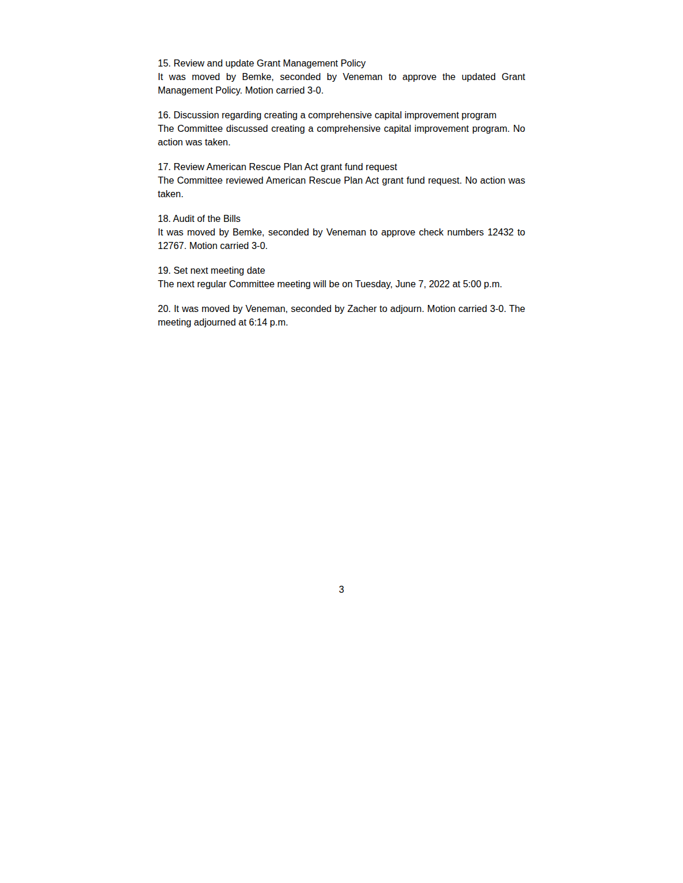15. Review and update Grant Management Policy It was moved by Bemke, seconded by Veneman to approve the updated Grant Management Policy. Motion carried 3-0.
16. Discussion regarding creating a comprehensive capital improvement program The Committee discussed creating a comprehensive capital improvement program. No action was taken.
17. Review American Rescue Plan Act grant fund request The Committee reviewed American Rescue Plan Act grant fund request. No action was taken.
18. Audit of the Bills It was moved by Bemke, seconded by Veneman to approve check numbers 12432 to 12767. Motion carried 3-0.
19. Set next meeting date The next regular Committee meeting will be on Tuesday, June 7, 2022 at 5:00 p.m.
20. It was moved by Veneman, seconded by Zacher to adjourn. Motion carried 3-0. The meeting adjourned at 6:14 p.m.
3